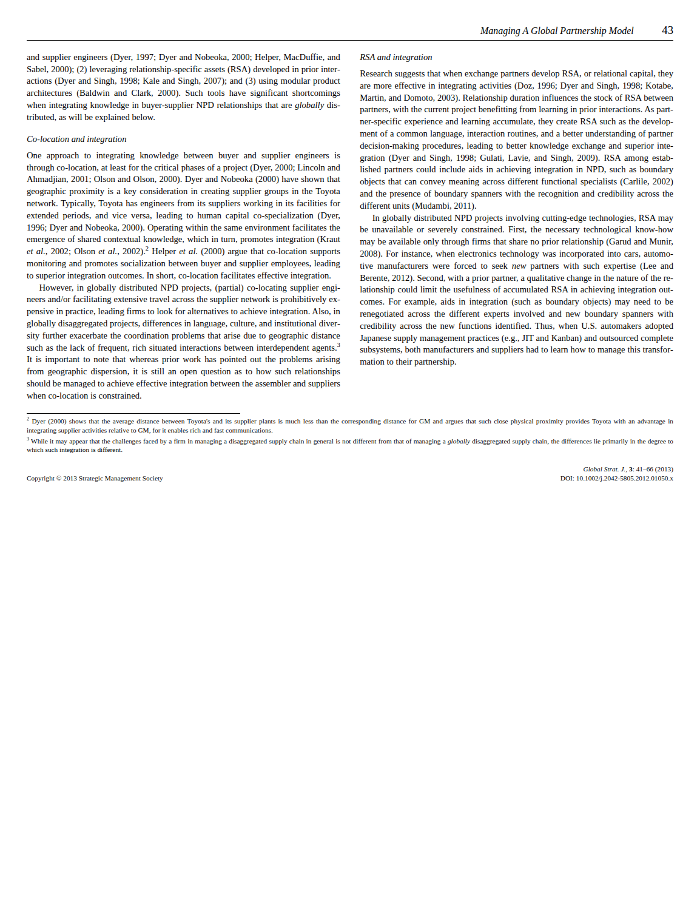Managing A Global Partnership Model43
and supplier engineers (Dyer, 1997; Dyer and Nobeoka, 2000; Helper, MacDuffie, and Sabel, 2000); (2) leveraging relationship-specific assets (RSA) developed in prior interactions (Dyer and Singh, 1998; Kale and Singh, 2007); and (3) using modular product architectures (Baldwin and Clark, 2000). Such tools have significant shortcomings when integrating knowledge in buyer-supplier NPD relationships that are globally distributed, as will be explained below.
Co-location and integration
One approach to integrating knowledge between buyer and supplier engineers is through co-location, at least for the critical phases of a project (Dyer, 2000; Lincoln and Ahmadjian, 2001; Olson and Olson, 2000). Dyer and Nobeoka (2000) have shown that geographic proximity is a key consideration in creating supplier groups in the Toyota network. Typically, Toyota has engineers from its suppliers working in its facilities for extended periods, and vice versa, leading to human capital co-specialization (Dyer, 1996; Dyer and Nobeoka, 2000). Operating within the same environment facilitates the emergence of shared contextual knowledge, which in turn, promotes integration (Kraut et al., 2002; Olson et al., 2002).2 Helper et al. (2000) argue that co-location supports monitoring and promotes socialization between buyer and supplier employees, leading to superior integration outcomes. In short, co-location facilitates effective integration.
However, in globally distributed NPD projects, (partial) co-locating supplier engineers and/or facilitating extensive travel across the supplier network is prohibitively expensive in practice, leading firms to look for alternatives to achieve integration. Also, in globally disaggregated projects, differences in language, culture, and institutional diversity further exacerbate the coordination problems that arise due to geographic distance such as the lack of frequent, rich situated interactions between interdependent agents.3 It is important to note that whereas prior work has pointed out the problems arising from geographic dispersion, it is still an open question as to how such relationships should be managed to achieve effective integration between the assembler and suppliers when co-location is constrained.
RSA and integration
Research suggests that when exchange partners develop RSA, or relational capital, they are more effective in integrating activities (Doz, 1996; Dyer and Singh, 1998; Kotabe, Martin, and Domoto, 2003). Relationship duration influences the stock of RSA between partners, with the current project benefitting from learning in prior interactions. As partner-specific experience and learning accumulate, they create RSA such as the development of a common language, interaction routines, and a better understanding of partner decision-making procedures, leading to better knowledge exchange and superior integration (Dyer and Singh, 1998; Gulati, Lavie, and Singh, 2009). RSA among established partners could include aids in achieving integration in NPD, such as boundary objects that can convey meaning across different functional specialists (Carlile, 2002) and the presence of boundary spanners with the recognition and credibility across the different units (Mudambi, 2011).
In globally distributed NPD projects involving cutting-edge technologies, RSA may be unavailable or severely constrained. First, the necessary technological know-how may be available only through firms that share no prior relationship (Garud and Munir, 2008). For instance, when electronics technology was incorporated into cars, automotive manufacturers were forced to seek new partners with such expertise (Lee and Berente, 2012). Second, with a prior partner, a qualitative change in the nature of the relationship could limit the usefulness of accumulated RSA in achieving integration outcomes. For example, aids in integration (such as boundary objects) may need to be renegotiated across the different experts involved and new boundary spanners with credibility across the new functions identified. Thus, when U.S. automakers adopted Japanese supply management practices (e.g., JIT and Kanban) and outsourced complete subsystems, both manufacturers and suppliers had to learn how to manage this transformation to their partnership.
2 Dyer (2000) shows that the average distance between Toyota's and its supplier plants is much less than the corresponding distance for GM and argues that such close physical proximity provides Toyota with an advantage in integrating supplier activities relative to GM, for it enables rich and fast communications.
3 While it may appear that the challenges faced by a firm in managing a disaggregated supply chain in general is not different from that of managing a globally disaggregated supply chain, the differences lie primarily in the degree to which such integration is different.
Copyright © 2013 Strategic Management Society
Global Strat. J., 3: 41–66 (2013)
DOI: 10.1002/j.2042-5805.2012.01050.x